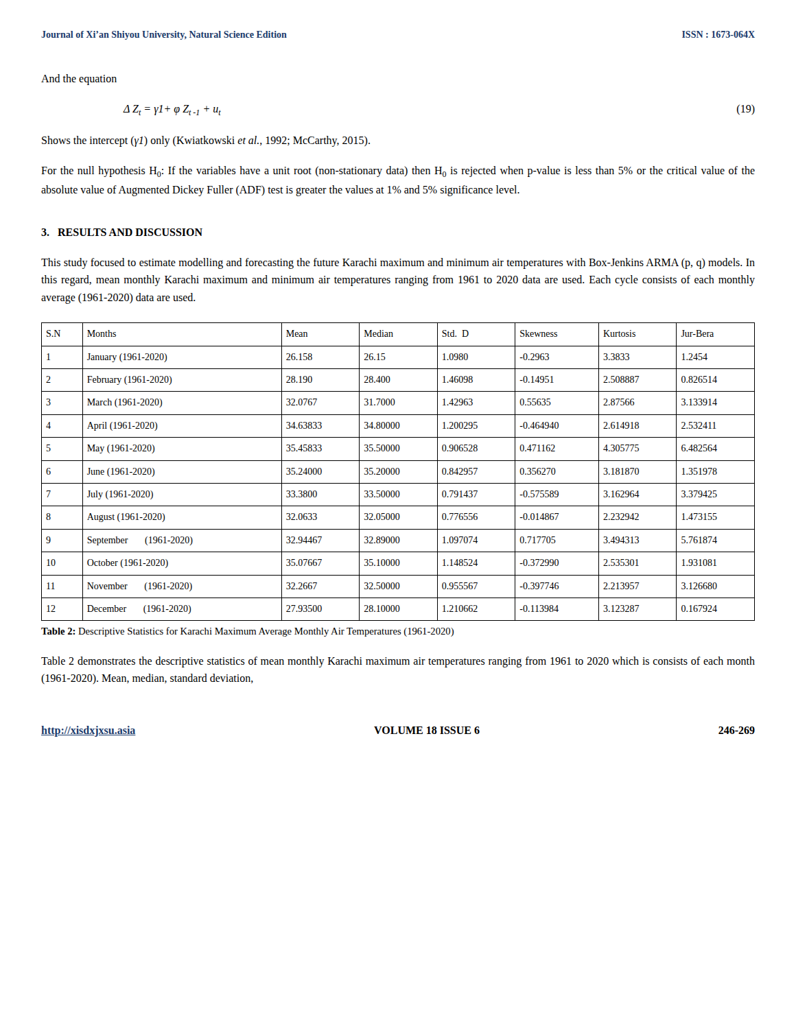Journal of Xi’an Shiyou University, Natural Science Edition
ISSN : 1673-064X
And the equation
Δ Zt = γ1+ φ Zt -1 + ut
(19)
Shows the intercept (γ1) only (Kwiatkowski et al., 1992; McCarthy, 2015).
For the null hypothesis H0: If the variables have a unit root (non-stationary data) then H0 is rejected when p-value is less than 5% or the critical value of the absolute value of Augmented Dickey Fuller (ADF) test is greater the values at 1% and 5% significance level.
3. RESULTS AND DISCUSSION
This study focused to estimate modelling and forecasting the future Karachi maximum and minimum air temperatures with Box-Jenkins ARMA (p, q) models. In this regard, mean monthly Karachi maximum and minimum air temperatures ranging from 1961 to 2020 data are used. Each cycle consists of each monthly average (1961-2020) data are used.
| S.N | Months | Mean | Median | Std. D | Skewness | Kurtosis | Jur-Bera |
| 1 | January (1961-2020) | 26.158 | 26.15 | 1.0980 | -0.2963 | 3.3833 | 1.2454 |
| 2 | February (1961-2020) | 28.190 | 28.400 | 1.46098 | -0.14951 | 2.508887 | 0.826514 |
| 3 | March (1961-2020) | 32.0767 | 31.7000 | 1.42963 | 0.55635 | 2.87566 | 3.133914 |
| 4 | April (1961-2020) | 34.63833 | 34.80000 | 1.200295 | -0.464940 | 2.614918 | 2.532411 |
| 5 | May (1961-2020) | 35.45833 | 35.50000 | 0.906528 | 0.471162 | 4.305775 | 6.482564 |
| 6 | June (1961-2020) | 35.24000 | 35.20000 | 0.842957 | 0.356270 | 3.181870 | 1.351978 |
| 7 | July (1961-2020) | 33.3800 | 33.50000 | 0.791437 | -0.575589 | 3.162964 | 3.379425 |
| 8 | August (1961-2020) | 32.0633 | 32.05000 | 0.776556 | -0.014867 | 2.232942 | 1.473155 |
| 9 | September (1961-2020) | 32.94467 | 32.89000 | 1.097074 | 0.717705 | 3.494313 | 5.761874 |
| 10 | October (1961-2020) | 35.07667 | 35.10000 | 1.148524 | -0.372990 | 2.535301 | 1.931081 |
| 11 | November (1961-2020) | 32.2667 | 32.50000 | 0.955567 | -0.397746 | 2.213957 | 3.126680 |
| 12 | December (1961-2020) | 27.93500 | 28.10000 | 1.210662 | -0.113984 | 3.123287 | 0.167924 |
Table 2: Descriptive Statistics for Karachi Maximum Average Monthly Air Temperatures (1961-2020)
Table 2 demonstrates the descriptive statistics of mean monthly Karachi maximum air temperatures ranging from 1961 to 2020 which is consists of each month (1961-2020). Mean, median, standard deviation,
http://xisdxjxsu.asia
VOLUME 18 ISSUE 6
246-269